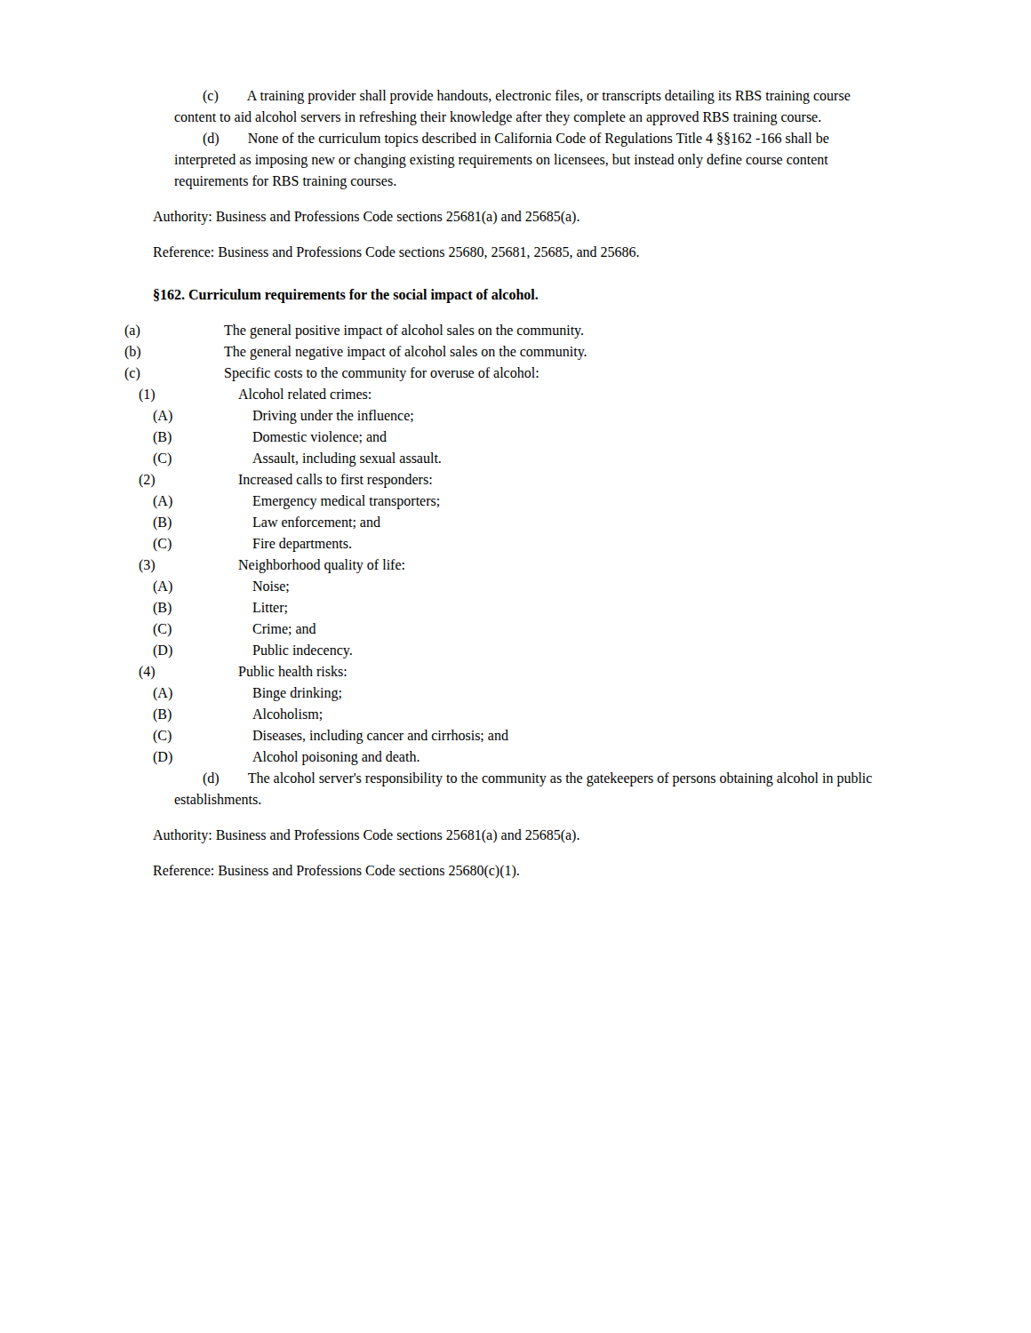(c) A training provider shall provide handouts, electronic files, or transcripts detailing its RBS training course content to aid alcohol servers in refreshing their knowledge after they complete an approved RBS training course.
(d) None of the curriculum topics described in California Code of Regulations Title 4 §§162 -166 shall be interpreted as imposing new or changing existing requirements on licensees, but instead only define course content requirements for RBS training courses.
Authority: Business and Professions Code sections 25681(a) and 25685(a).
Reference: Business and Professions Code sections 25680, 25681, 25685, and 25686.
§162. Curriculum requirements for the social impact of alcohol.
(a) The general positive impact of alcohol sales on the community.
(b) The general negative impact of alcohol sales on the community.
(c) Specific costs to the community for overuse of alcohol:
(1) Alcohol related crimes:
(A) Driving under the influence;
(B) Domestic violence; and
(C) Assault, including sexual assault.
(2) Increased calls to first responders:
(A) Emergency medical transporters;
(B) Law enforcement; and
(C) Fire departments.
(3) Neighborhood quality of life:
(A) Noise;
(B) Litter;
(C) Crime; and
(D) Public indecency.
(4) Public health risks:
(A) Binge drinking;
(B) Alcoholism;
(C) Diseases, including cancer and cirrhosis; and
(D) Alcohol poisoning and death.
(d) The alcohol server's responsibility to the community as the gatekeepers of persons obtaining alcohol in public establishments.
Authority: Business and Professions Code sections 25681(a) and 25685(a).
Reference: Business and Professions Code sections 25680(c)(1).